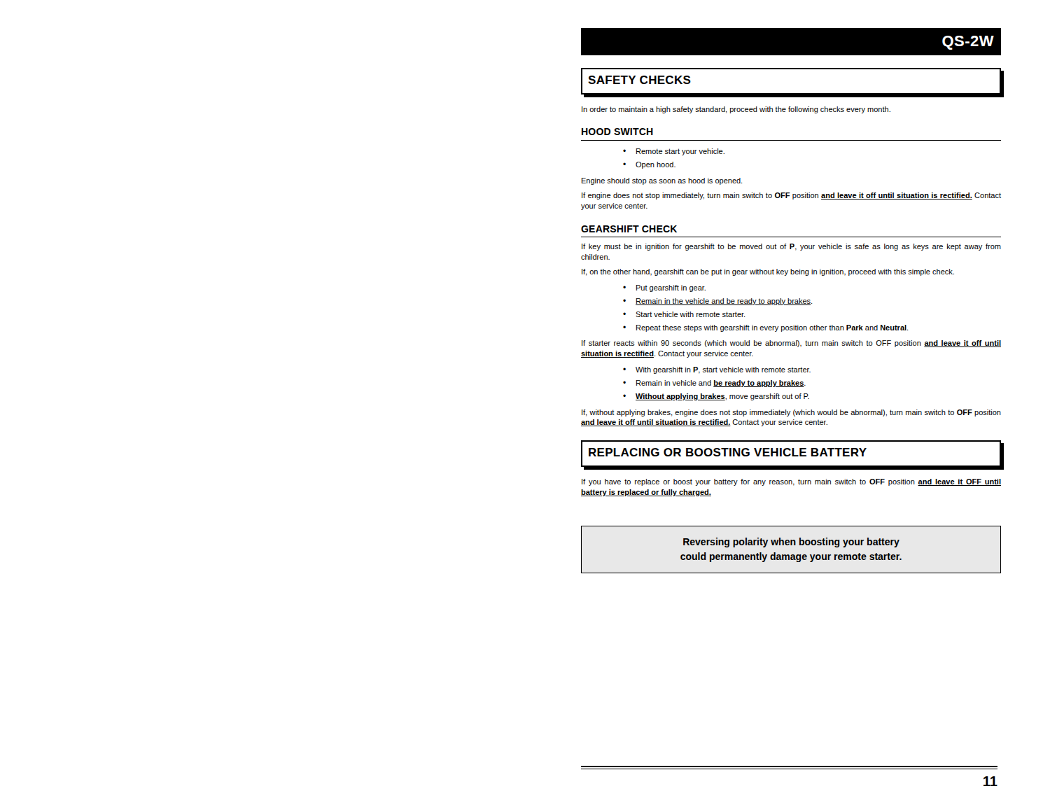QS-2W
SAFETY CHECKS
In order to maintain a high safety standard, proceed with the following checks every month.
HOOD SWITCH
Remote start your vehicle.
Open hood.
Engine should stop as soon as hood is opened.
If engine does not stop immediately, turn main switch to OFF position and leave it off until situation is rectified. Contact your service center.
GEARSHIFT CHECK
If key must be in ignition for gearshift to be moved out of P, your vehicle is safe as long as keys are kept away from children.
If, on the other hand, gearshift can be put in gear without key being in ignition, proceed with this simple check.
Put gearshift in gear.
Remain in the vehicle and be ready to apply brakes.
Start vehicle with remote starter.
Repeat these steps with gearshift in every position other than Park and Neutral.
If starter reacts within 90 seconds (which would be abnormal), turn main switch to OFF position and leave it off until situation is rectified. Contact your service center.
With gearshift in P, start vehicle with remote starter.
Remain in vehicle and be ready to apply brakes.
Without applying brakes, move gearshift out of P.
If, without applying brakes, engine does not stop immediately (which would be abnormal), turn main switch to OFF position and leave it off until situation is rectified. Contact your service center.
REPLACING OR BOOSTING VEHICLE BATTERY
If you have to replace or boost your battery for any reason, turn main switch to OFF position and leave it OFF until battery is replaced or fully charged.
Reversing polarity when boosting your battery
could permanently damage your remote starter.
11